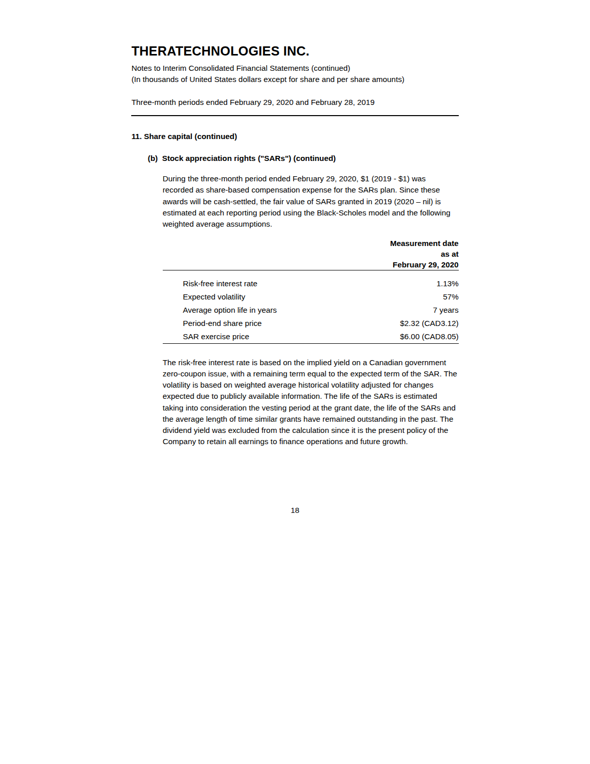THERATECHNOLOGIES INC.
Notes to Interim Consolidated Financial Statements (continued)
(In thousands of United States dollars except for share and per share amounts)
Three-month periods ended February 29, 2020 and February 28, 2019
11. Share capital (continued)
(b) Stock appreciation rights ("SARs") (continued)
During the three-month period ended February 29, 2020, $1 (2019 - $1) was recorded as share-based compensation expense for the SARs plan. Since these awards will be cash-settled, the fair value of SARs granted in 2019 (2020 – nil) is estimated at each reporting period using the Black-Scholes model and the following weighted average assumptions.
| | Measurement date |
| | as at |
| | February 29, 2020 |
| Risk-free interest rate | 1.13% |
| Expected volatility | 57% |
| Average option life in years | 7 years |
| Period-end share price | $2.32 (CAD3.12) |
| SAR exercise price | $6.00 (CAD8.05) |
The risk-free interest rate is based on the implied yield on a Canadian government zero-coupon issue, with a remaining term equal to the expected term of the SAR. The volatility is based on weighted average historical volatility adjusted for changes expected due to publicly available information. The life of the SARs is estimated taking into consideration the vesting period at the grant date, the life of the SARs and the average length of time similar grants have remained outstanding in the past. The dividend yield was excluded from the calculation since it is the present policy of the Company to retain all earnings to finance operations and future growth.
18